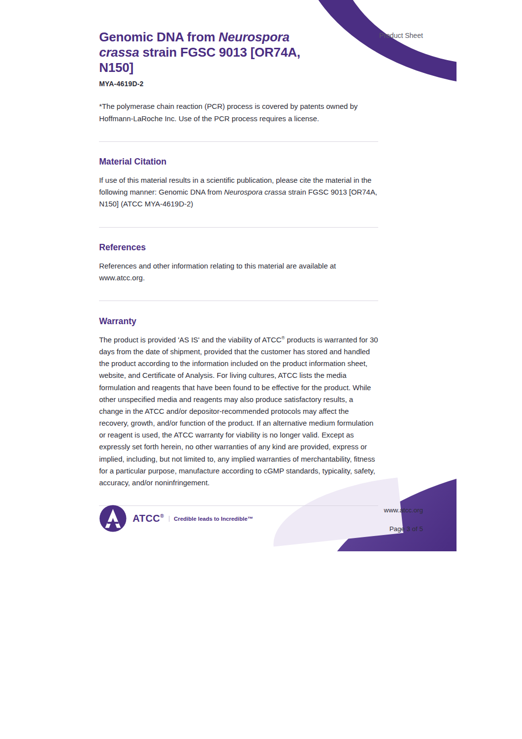Genomic DNA from Neurospora crassa strain FGSC 9013 [OR74A, N150]
MYA-4619D-2
Product Sheet
*The polymerase chain reaction (PCR) process is covered by patents owned by Hoffmann-LaRoche Inc. Use of the PCR process requires a license.
Material Citation
If use of this material results in a scientific publication, please cite the material in the following manner: Genomic DNA from Neurospora crassa strain FGSC 9013 [OR74A, N150] (ATCC MYA-4619D-2)
References
References and other information relating to this material are available at www.atcc.org.
Warranty
The product is provided 'AS IS' and the viability of ATCC® products is warranted for 30 days from the date of shipment, provided that the customer has stored and handled the product according to the information included on the product information sheet, website, and Certificate of Analysis. For living cultures, ATCC lists the media formulation and reagents that have been found to be effective for the product. While other unspecified media and reagents may also produce satisfactory results, a change in the ATCC and/or depositor-recommended protocols may affect the recovery, growth, and/or function of the product. If an alternative medium formulation or reagent is used, the ATCC warranty for viability is no longer valid. Except as expressly set forth herein, no other warranties of any kind are provided, express or implied, including, but not limited to, any implied warranties of merchantability, fitness for a particular purpose, manufacture according to cGMP standards, typicality, safety, accuracy, and/or noninfringement.
ATCC® Credible leads to Incredible™
www.atcc.org Page 3 of 5